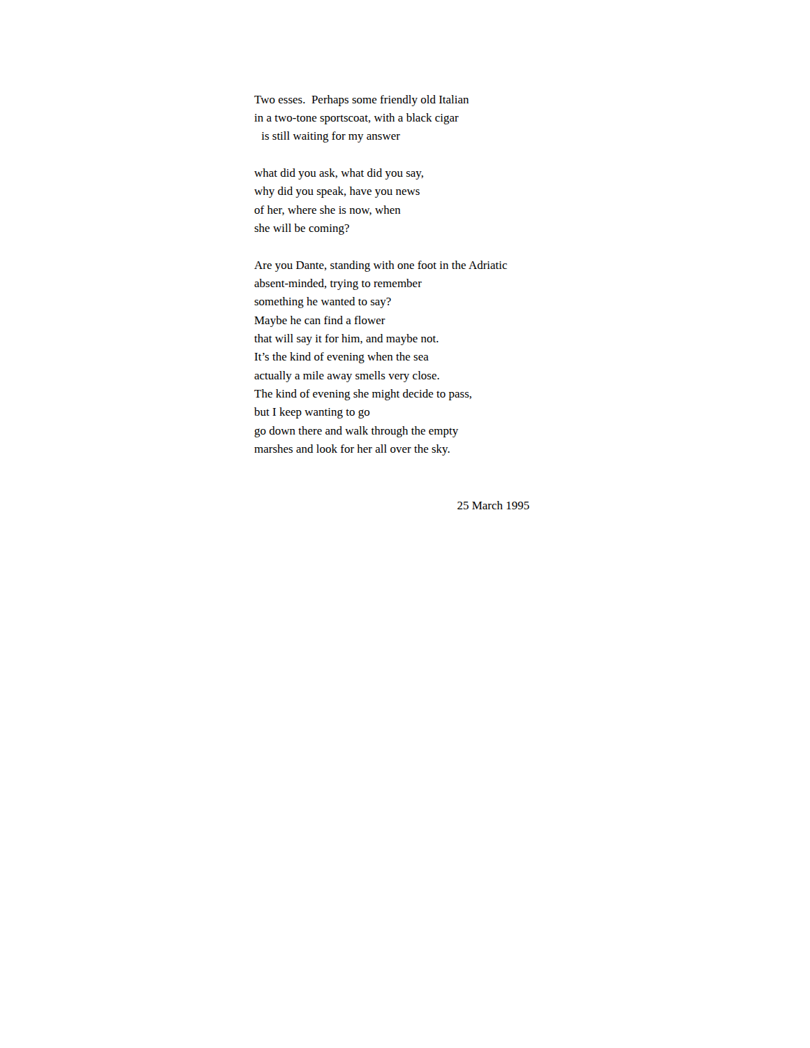Two esses. Perhaps some friendly old Italian
in a two-tone sportscoat, with a black cigar
is still waiting for my answer
what did you ask, what did you say,
why did you speak, have you news
of her, where she is now, when
she will be coming?
Are you Dante, standing with one foot in the Adriatic
absent-minded, trying to remember
something he wanted to say?
Maybe he can find a flower
that will say it for him, and maybe not.
It’s the kind of evening when the sea
actually a mile away smells very close.
The kind of evening she might decide to pass,
but I keep wanting to go
go down there and walk through the empty
marshes and look for her all over the sky.
25 March 1995